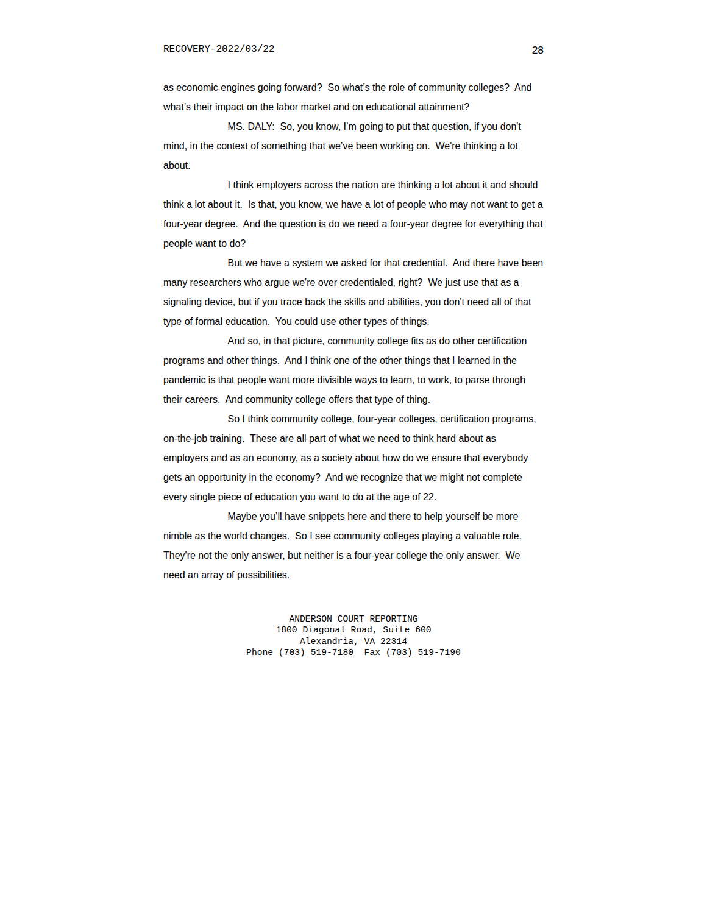RECOVERY-2022/03/22
28
as economic engines going forward? So what’s the role of community colleges? And what’s their impact on the labor market and on educational attainment?
MS. DALY: So, you know, I’m going to put that question, if you don't mind, in the context of something that we’ve been working on. We're thinking a lot about.
I think employers across the nation are thinking a lot about it and should think a lot about it. Is that, you know, we have a lot of people who may not want to get a four-year degree. And the question is do we need a four-year degree for everything that people want to do?
But we have a system we asked for that credential. And there have been many researchers who argue we're over credentialed, right? We just use that as a signaling device, but if you trace back the skills and abilities, you don't need all of that type of formal education. You could use other types of things.
And so, in that picture, community college fits as do other certification programs and other things. And I think one of the other things that I learned in the pandemic is that people want more divisible ways to learn, to work, to parse through their careers. And community college offers that type of thing.
So I think community college, four-year colleges, certification programs, on-the-job training. These are all part of what we need to think hard about as employers and as an economy, as a society about how do we ensure that everybody gets an opportunity in the economy? And we recognize that we might not complete every single piece of education you want to do at the age of 22.
Maybe you’ll have snippets here and there to help yourself be more nimble as the world changes. So I see community colleges playing a valuable role. They're not the only answer, but neither is a four-year college the only answer. We need an array of possibilities.
ANDERSON COURT REPORTING
1800 Diagonal Road, Suite 600
Alexandria, VA 22314
Phone (703) 519-7180 Fax (703) 519-7190